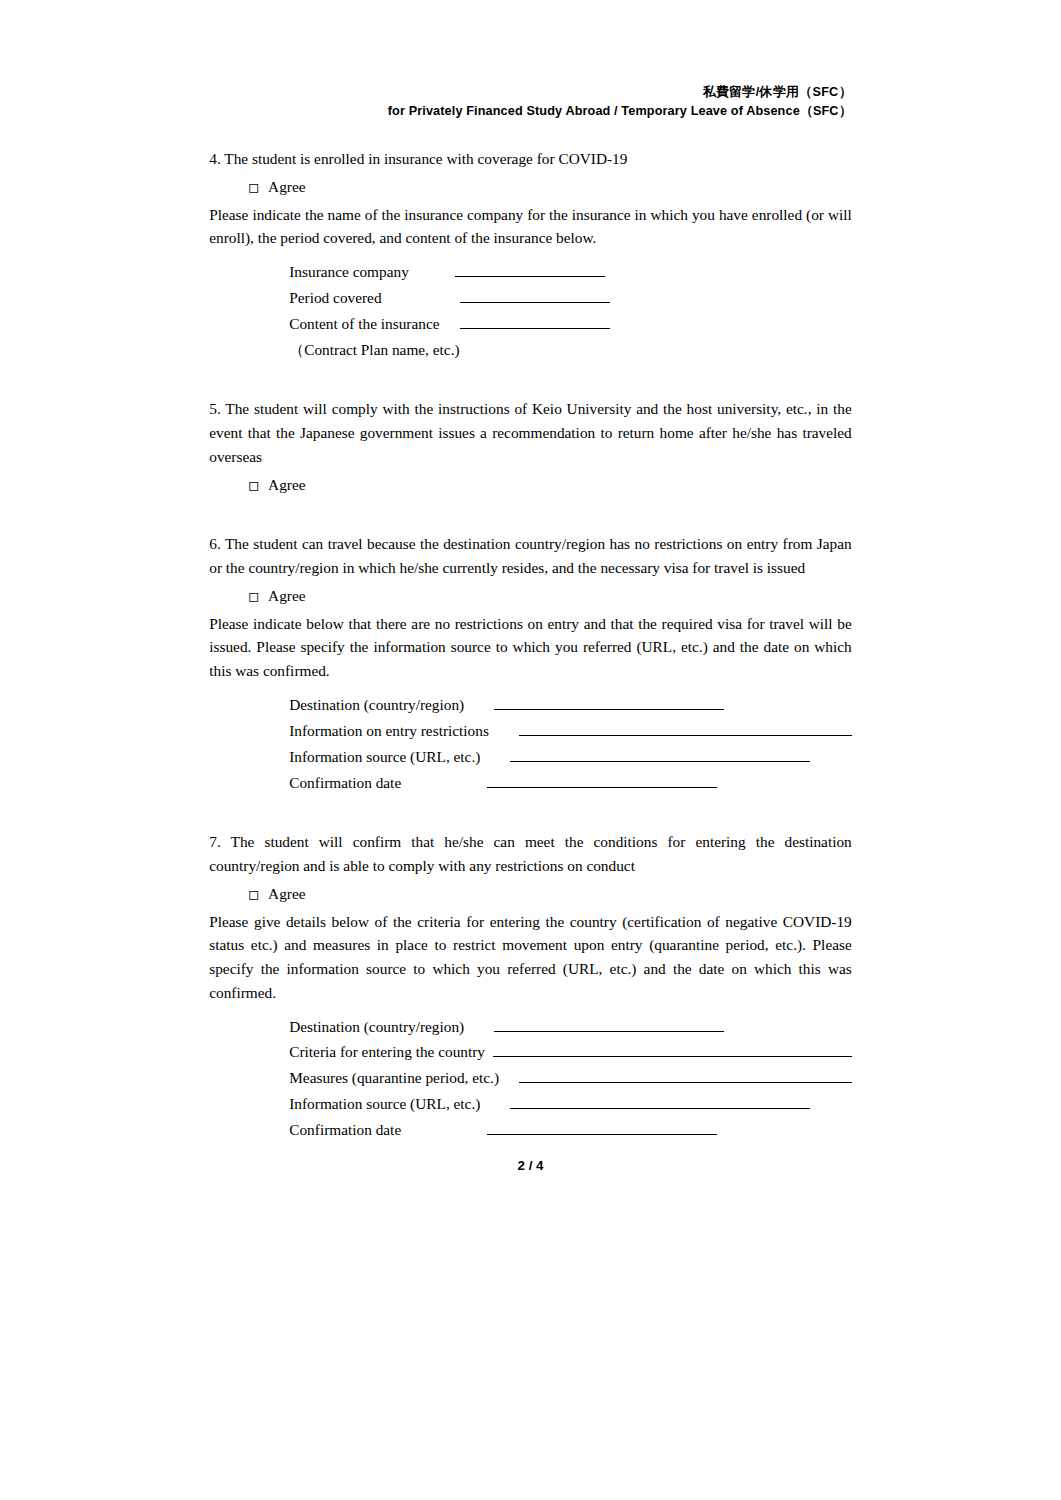私費留学/休学用（SFC）
for Privately Financed Study Abroad / Temporary Leave of Absence（SFC）
4. The student is enrolled in insurance with coverage for COVID-19
□Agree
Please indicate the name of the insurance company for the insurance in which you have enrolled (or will enroll), the period covered, and content of the insurance below.
Insurance company
Period covered
Content of the insurance
（Contract Plan name, etc.)
5. The student will comply with the instructions of Keio University and the host university, etc., in the event that the Japanese government issues a recommendation to return home after he/she has traveled overseas
□Agree
6. The student can travel because the destination country/region has no restrictions on entry from Japan or the country/region in which he/she currently resides, and the necessary visa for travel is issued
□Agree
Please indicate below that there are no restrictions on entry and that the required visa for travel will be issued. Please specify the information source to which you referred (URL, etc.) and the date on which this was confirmed.
Destination (country/region)
Information on entry restrictions
Information source (URL, etc.)
Confirmation date
7. The student will confirm that he/she can meet the conditions for entering the destination country/region and is able to comply with any restrictions on conduct
□Agree
Please give details below of the criteria for entering the country (certification of negative COVID-19 status etc.) and measures in place to restrict movement upon entry (quarantine period, etc.). Please specify the information source to which you referred (URL, etc.) and the date on which this was confirmed.
Destination (country/region)
Criteria for entering the country
Measures (quarantine period, etc.)
Information source (URL, etc.)
Confirmation date
2 / 4